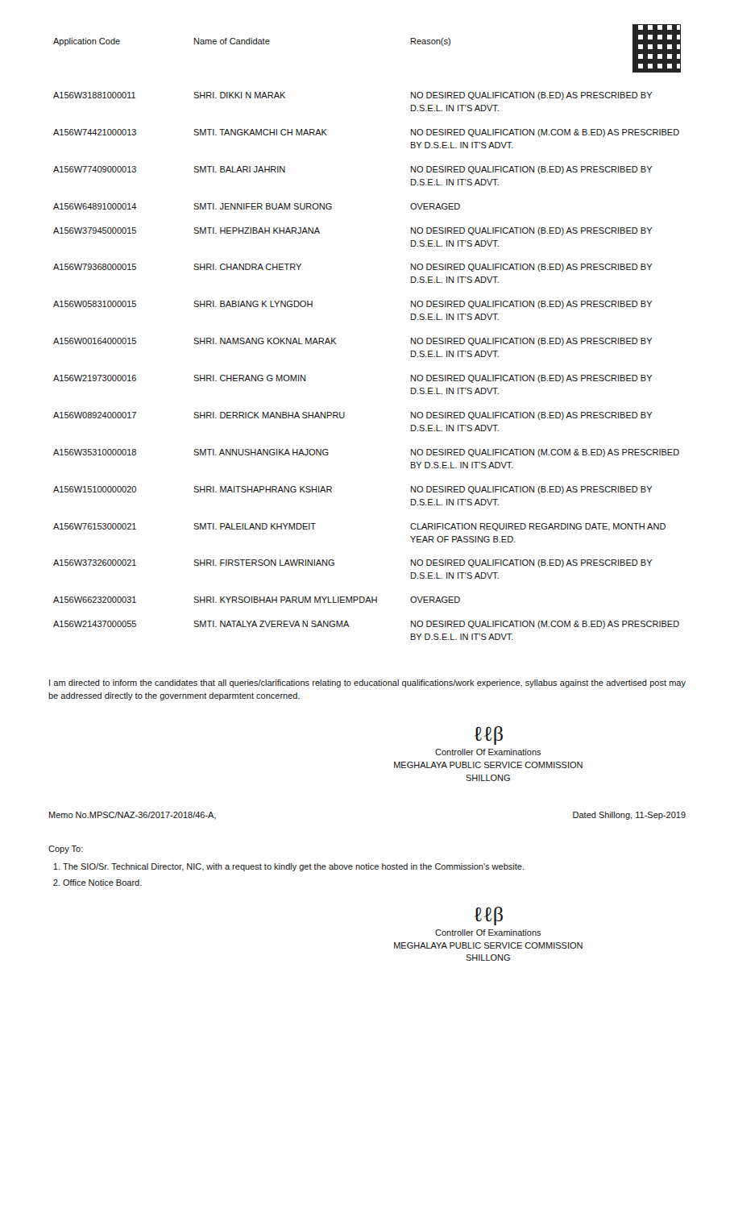| Application Code | Name of Candidate | Reason(s) |
| --- | --- | --- |
| A156W31881000011 | SHRI. DIKKI N MARAK | NO DESIRED QUALIFICATION (B.ED) AS PRESCRIBED BY D.S.E.L. IN IT'S ADVT. |
| A156W74421000013 | SMTI. TANGKAMCHI CH MARAK | NO DESIRED QUALIFICATION (M.COM & B.ED) AS PRESCRIBED BY D.S.E.L. IN IT'S ADVT. |
| A156W77409000013 | SMTI. BALARI JAHRIN | NO DESIRED QUALIFICATION (B.ED) AS PRESCRIBED BY D.S.E.L. IN IT'S ADVT. |
| A156W64891000014 | SMTI. JENNIFER BUAM SURONG | OVERAGED |
| A156W37945000015 | SMTI. HEPHZIBAH KHARJANA | NO DESIRED QUALIFICATION (B.ED) AS PRESCRIBED BY D.S.E.L. IN IT'S ADVT. |
| A156W79368000015 | SHRI. CHANDRA CHETRY | NO DESIRED QUALIFICATION (B.ED) AS PRESCRIBED BY D.S.E.L. IN IT'S ADVT. |
| A156W05831000015 | SHRI. BABIANG K LYNGDOH | NO DESIRED QUALIFICATION (B.ED) AS PRESCRIBED BY D.S.E.L. IN IT'S ADVT. |
| A156W00164000015 | SHRI. NAMSANG KOKNAL MARAK | NO DESIRED QUALIFICATION (B.ED) AS PRESCRIBED BY D.S.E.L. IN IT'S ADVT. |
| A156W21973000016 | SHRI. CHERANG G MOMIN | NO DESIRED QUALIFICATION (B.ED) AS PRESCRIBED BY D.S.E.L. IN IT'S ADVT. |
| A156W08924000017 | SHRI. DERRICK MANBHA SHANPRU | NO DESIRED QUALIFICATION (B.ED) AS PRESCRIBED BY D.S.E.L. IN IT'S ADVT. |
| A156W35310000018 | SMTI. ANNUSHANGIKA HAJONG | NO DESIRED QUALIFICATION (M.COM & B.ED) AS PRESCRIBED BY D.S.E.L. IN IT'S ADVT. |
| A156W15100000020 | SHRI. MAITSHAPHRANG KSHIAR | NO DESIRED QUALIFICATION (B.ED) AS PRESCRIBED BY D.S.E.L. IN IT'S ADVT. |
| A156W76153000021 | SMTI. PALEILAND KHYMDEIT | CLARIFICATION REQUIRED REGARDING DATE, MONTH AND YEAR OF PASSING B.ED. |
| A156W37326000021 | SHRI. FIRSTERSON LAWRINIANG | NO DESIRED QUALIFICATION (B.ED) AS PRESCRIBED BY D.S.E.L. IN IT'S ADVT. |
| A156W66232000031 | SHRI. KYRSOIBHAH PARUM MYLLIEMPDAH | OVERAGED |
| A156W21437000055 | SMTI. NATALYA ZVEREVA N SANGMA | NO DESIRED QUALIFICATION (M.COM & B.ED) AS PRESCRIBED BY D.S.E.L. IN IT'S ADVT. |
I am directed to inform the candidates that all queries/clarifications relating to educational qualifications/work experience, syllabus against the advertised post may be addressed directly to the government deparmtent concerned.
ℓℓβ
Controller Of Examinations
MEGHALAYA PUBLIC SERVICE COMMISSION
SHILLONG
Memo No.MPSC/NAZ-36/2017-2018/46-A,
Dated Shillong, 11-Sep-2019
Copy To:
The SIO/Sr. Technical Director, NIC, with a request to kindly get the above notice hosted in the Commission's website.
Office Notice Board.
ℓℓβ
Controller Of Examinations
MEGHALAYA PUBLIC SERVICE COMMISSION
SHILLONG